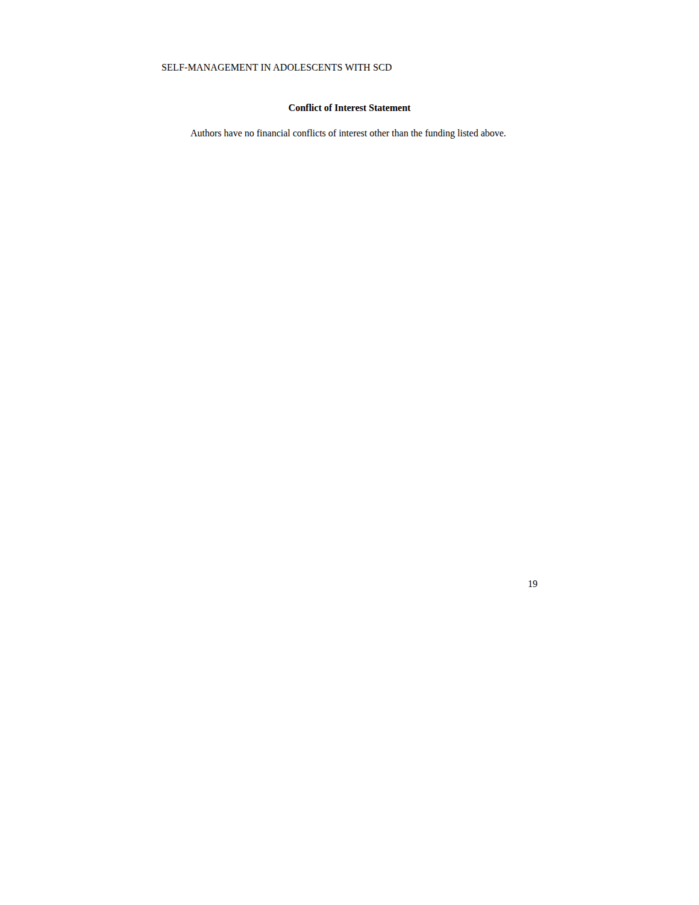SELF-MANAGEMENT IN ADOLESCENTS WITH SCD
Conflict of Interest Statement
Authors have no financial conflicts of interest other than the funding listed above.
19